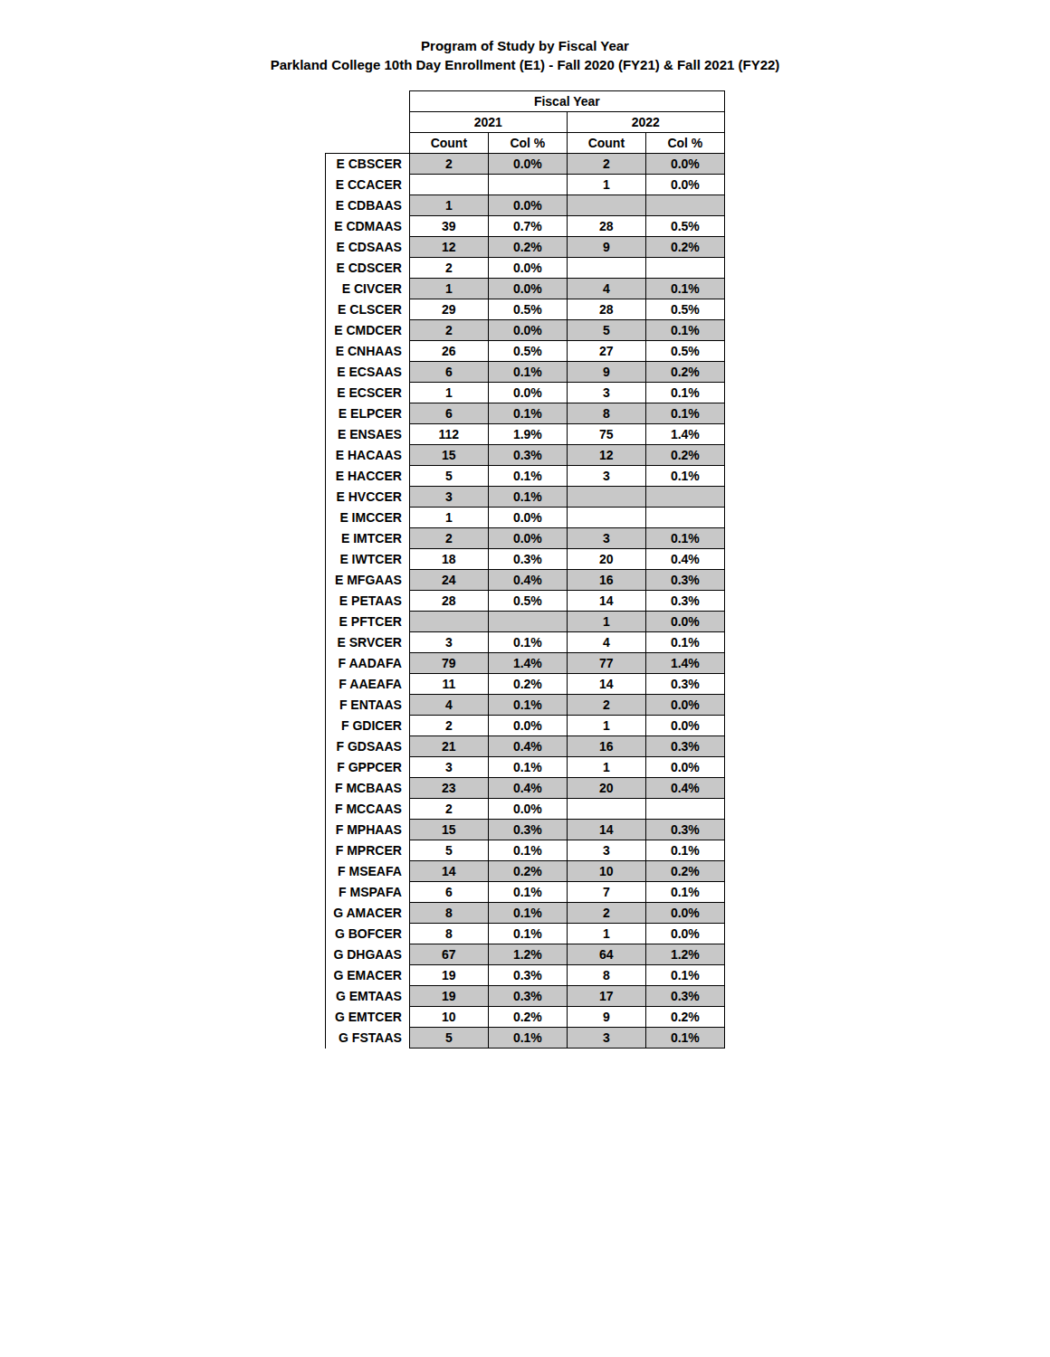Program of Study by Fiscal Year
Parkland College 10th Day Enrollment (E1) - Fall 2020 (FY21) & Fall 2021 (FY22)
| | Fiscal Year |
| --- | --- |
| 2021 | 2022 |
| Count | Col % | Count | Col % |
| E CBSCER | 2 | 0.0% | 2 | 0.0% |
| E CCACER | | | 1 | 0.0% |
| E CDBAAS | 1 | 0.0% | | |
| E CDMAAS | 39 | 0.7% | 28 | 0.5% |
| E CDSAAS | 12 | 0.2% | 9 | 0.2% |
| E CDSCER | 2 | 0.0% | | |
| E CIVCER | 1 | 0.0% | 4 | 0.1% |
| E CLSCER | 29 | 0.5% | 28 | 0.5% |
| E CMDCER | 2 | 0.0% | 5 | 0.1% |
| E CNHAAS | 26 | 0.5% | 27 | 0.5% |
| E ECSAAS | 6 | 0.1% | 9 | 0.2% |
| E ECSCER | 1 | 0.0% | 3 | 0.1% |
| E ELPCER | 6 | 0.1% | 8 | 0.1% |
| E ENSAES | 112 | 1.9% | 75 | 1.4% |
| E HACAAS | 15 | 0.3% | 12 | 0.2% |
| E HACCER | 5 | 0.1% | 3 | 0.1% |
| E HVCCER | 3 | 0.1% | | |
| E IMCCER | 1 | 0.0% | | |
| E IMTCER | 2 | 0.0% | 3 | 0.1% |
| E IWTCER | 18 | 0.3% | 20 | 0.4% |
| E MFGAAS | 24 | 0.4% | 16 | 0.3% |
| E PETAAS | 28 | 0.5% | 14 | 0.3% |
| E PFTCER | | | 1 | 0.0% |
| E SRVCER | 3 | 0.1% | 4 | 0.1% |
| F AADAFA | 79 | 1.4% | 77 | 1.4% |
| F AAEAFA | 11 | 0.2% | 14 | 0.3% |
| F ENTAAS | 4 | 0.1% | 2 | 0.0% |
| F GDICER | 2 | 0.0% | 1 | 0.0% |
| F GDSAAS | 21 | 0.4% | 16 | 0.3% |
| F GPPCER | 3 | 0.1% | 1 | 0.0% |
| F MCBAAS | 23 | 0.4% | 20 | 0.4% |
| F MCCAAS | 2 | 0.0% | | |
| F MPHAAS | 15 | 0.3% | 14 | 0.3% |
| F MPRCER | 5 | 0.1% | 3 | 0.1% |
| F MSEAFA | 14 | 0.2% | 10 | 0.2% |
| F MSPAFA | 6 | 0.1% | 7 | 0.1% |
| G AMACER | 8 | 0.1% | 2 | 0.0% |
| G BOFCER | 8 | 0.1% | 1 | 0.0% |
| G DHGAAS | 67 | 1.2% | 64 | 1.2% |
| G EMACER | 19 | 0.3% | 8 | 0.1% |
| G EMTAAS | 19 | 0.3% | 17 | 0.3% |
| G EMTCER | 10 | 0.2% | 9 | 0.2% |
| G FSTAAS | 5 | 0.1% | 3 | 0.1% |